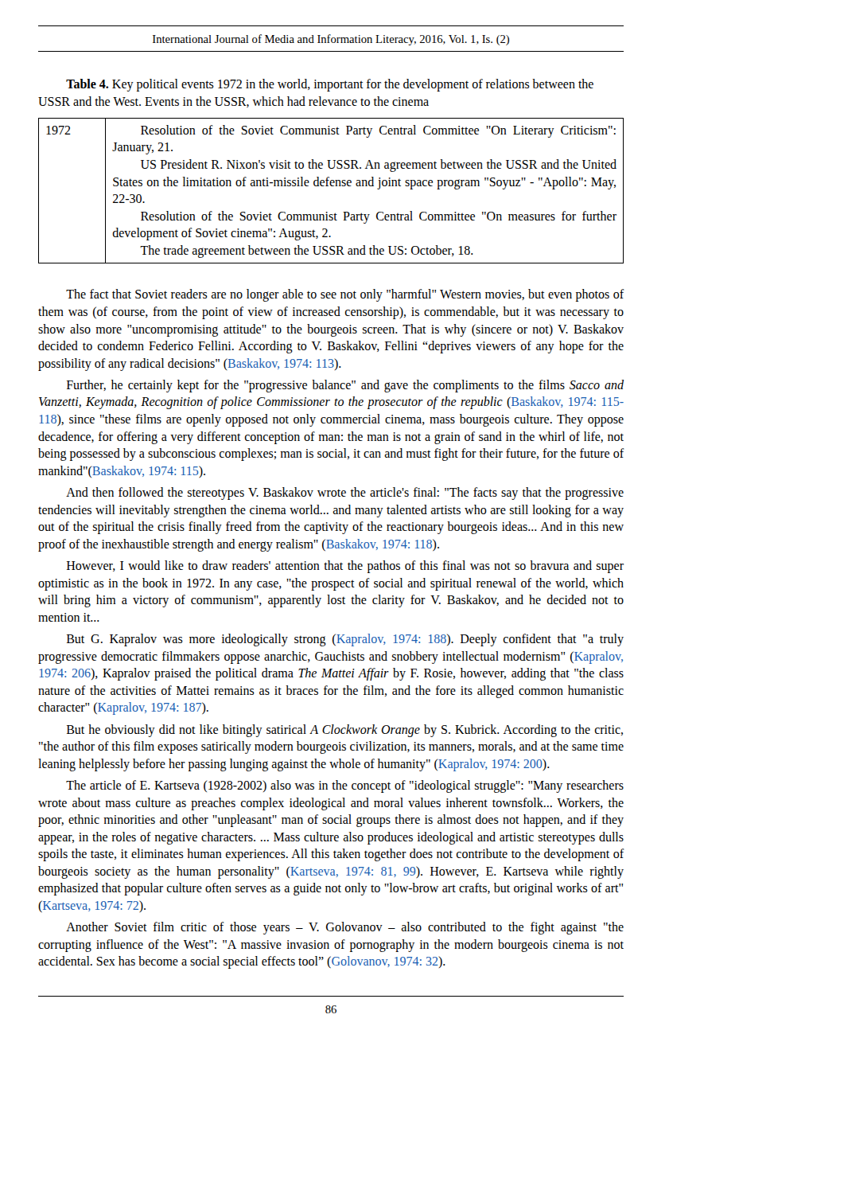International Journal of Media and Information Literacy, 2016, Vol. 1, Is. (2)
Table 4. Key political events 1972 in the world, important for the development of relations between the USSR and the West. Events in the USSR, which had relevance to the cinema
| 1972 | Resolution of the Soviet Communist Party Central Committee "On Literary Criticism": January, 21. US President R. Nixon's visit to the USSR. An agreement between the USSR and the United States on the limitation of anti-missile defense and joint space program "Soyuz" - "Apollo": May, 22-30. Resolution of the Soviet Communist Party Central Committee "On measures for further development of Soviet cinema": August, 2. The trade agreement between the USSR and the US: October, 18. |
The fact that Soviet readers are no longer able to see not only "harmful" Western movies, but even photos of them was (of course, from the point of view of increased censorship), is commendable, but it was necessary to show also more "uncompromising attitude" to the bourgeois screen. That is why (sincere or not) V. Baskakov decided to condemn Federico Fellini. According to V. Baskakov, Fellini “deprives viewers of any hope for the possibility of any radical decisions" (Baskakov, 1974: 113).
Further, he certainly kept for the "progressive balance" and gave the compliments to the films Sacco and Vanzetti, Keymada, Recognition of police Commissioner to the prosecutor of the republic (Baskakov, 1974: 115-118), since "these films are openly opposed not only commercial cinema, mass bourgeois culture. They oppose decadence, for offering a very different conception of man: the man is not a grain of sand in the whirl of life, not being possessed by a subconscious complexes; man is social, it can and must fight for their future, for the future of mankind"(Baskakov, 1974: 115).
And then followed the stereotypes V. Baskakov wrote the article's final: "The facts say that the progressive tendencies will inevitably strengthen the cinema world... and many talented artists who are still looking for a way out of the spiritual the crisis finally freed from the captivity of the reactionary bourgeois ideas... And in this new proof of the inexhaustible strength and energy realism" (Baskakov, 1974: 118).
However, I would like to draw readers' attention that the pathos of this final was not so bravura and super optimistic as in the book in 1972. In any case, "the prospect of social and spiritual renewal of the world, which will bring him a victory of communism", apparently lost the clarity for V. Baskakov, and he decided not to mention it...
But G. Kapralov was more ideologically strong (Kapralov, 1974: 188). Deeply confident that "a truly progressive democratic filmmakers oppose anarchic, Gauchists and snobbery intellectual modernism" (Kapralov, 1974: 206), Kapralov praised the political drama The Mattei Affair by F. Rosie, however, adding that "the class nature of the activities of Mattei remains as it braces for the film, and the fore its alleged common humanistic character" (Kapralov, 1974: 187).
But he obviously did not like bitingly satirical A Clockwork Orange by S. Kubrick. According to the critic, "the author of this film exposes satirically modern bourgeois civilization, its manners, morals, and at the same time leaning helplessly before her passing lunging against the whole of humanity" (Kapralov, 1974: 200).
The article of E. Kartseva (1928-2002) also was in the concept of "ideological struggle": "Many researchers wrote about mass culture as preaches complex ideological and moral values inherent townsfolk... Workers, the poor, ethnic minorities and other "unpleasant" man of social groups there is almost does not happen, and if they appear, in the roles of negative characters. ... Mass culture also produces ideological and artistic stereotypes dulls spoils the taste, it eliminates human experiences. All this taken together does not contribute to the development of bourgeois society as the human personality" (Kartseva, 1974: 81, 99). However, E. Kartseva while rightly emphasized that popular culture often serves as a guide not only to "low-brow art crafts, but original works of art" (Kartseva, 1974: 72).
Another Soviet film critic of those years – V. Golovanov – also contributed to the fight against "the corrupting influence of the West": "A massive invasion of pornography in the modern bourgeois cinema is not accidental. Sex has become a social special effects tool” (Golovanov, 1974: 32).
86